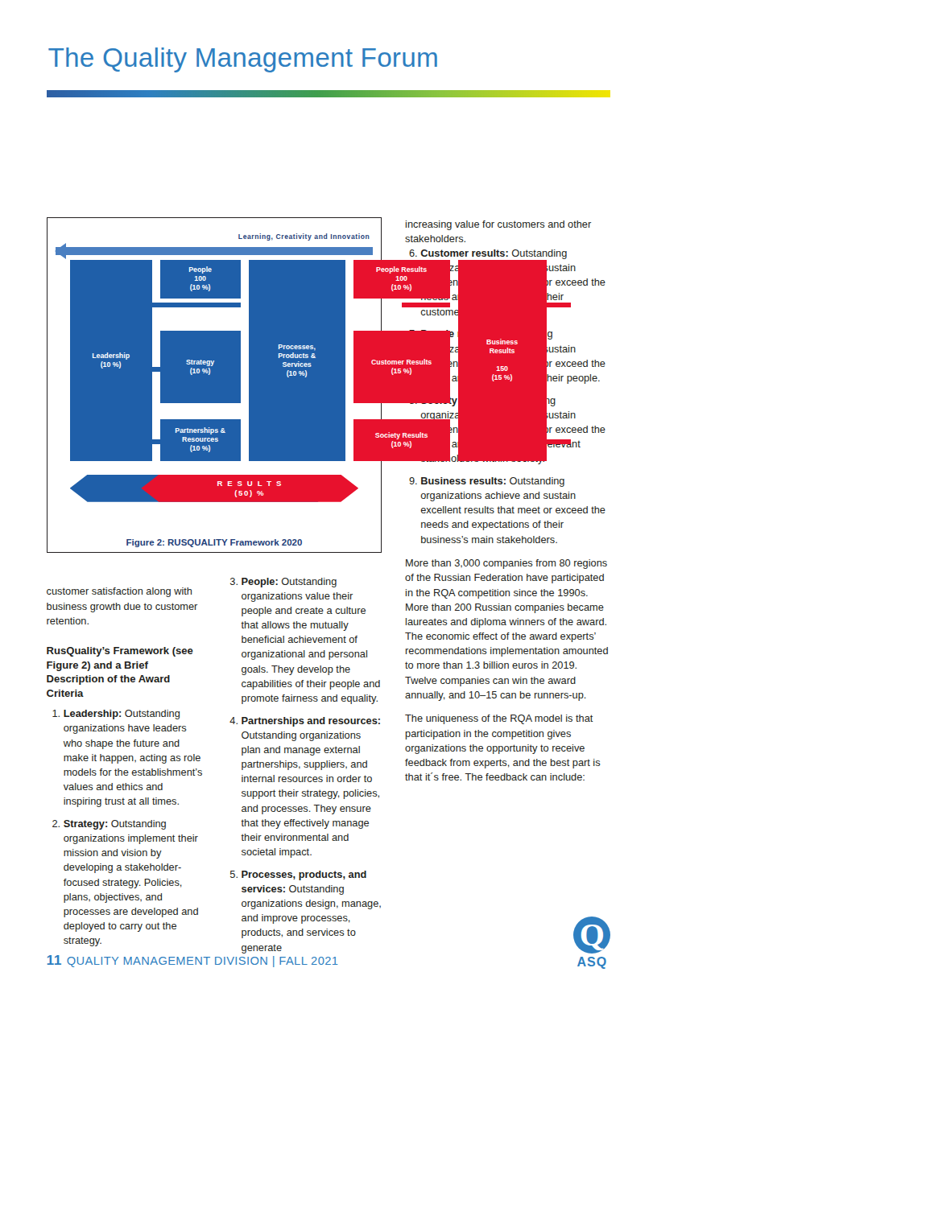The Quality Management Forum
Learning, Creativity and Innovation
Leadership
(10 %)
People
100
(10 %)
Strategy
(10 %)
Partnerships &
Resources
(10 %)
Processes,
Products &
Services
(10 %)
People Results
100
(10 %)
Customer Results
(15 %)
Society Results
(10 %)
Business
Results
150
(15 %)
E N A B L E R S
(50) %
R E S U L T S
(50) %
Figure 2: RUSQUALITY Framework 2020
customer satisfaction along with business growth due to customer retention.
RusQuality’s Framework (see Figure 2) and a Brief Description of the Award Criteria
Leadership: Outstanding organizations have leaders who shape the future and make it happen, acting as role models for the establishment’s values and ethics and inspiring trust at all times.
Strategy: Outstanding organizations implement their mission and vision by developing a stakeholder-focused strategy. Policies, plans, objectives, and processes are developed and deployed to carry out the strategy.
People: Outstanding organizations value their people and create a culture that allows the mutually beneficial achievement of organizational and personal goals. They develop the capabilities of their people and promote fairness and equality.
Partnerships and resources: Outstanding organizations plan and manage external partnerships, suppliers, and internal resources in order to support their strategy, policies, and processes. They ensure that they effectively manage their environmental and societal impact.
Processes, products, and services: Outstanding organizations design, manage, and improve processes, products, and services to generate
increasing value for customers and other stakeholders.
Customer results: Outstanding organizations achieve and sustain excellent results that meet or exceed the needs and expectations of their customers.
People results: Outstanding organizations achieve and sustain excellent results that meet or exceed the needs and expectations of their people.
Society results: Outstanding organizations achieve and sustain excellent results that meet or exceed the needs and expectations of relevant stakeholders within society.
Business results: Outstanding organizations achieve and sustain excellent results that meet or exceed the needs and expectations of their business’s main stakeholders.
More than 3,000 companies from 80 regions of the Russian Federation have participated in the RQA competition since the 1990s. More than 200 Russian companies became laureates and diploma winners of the award. The economic effect of the award experts’ recommendations implementation amounted to more than 1.3 billion euros in 2019. Twelve companies can win the award annually, and 10–15 can be runners-up.
The uniqueness of the RQA model is that participation in the competition gives organizations the opportunity to receive feedback from experts, and the best part is that it´s free. The feedback can include:
11 QUALITY MANAGEMENT DIVISION | FALL 2021
Q ASQ